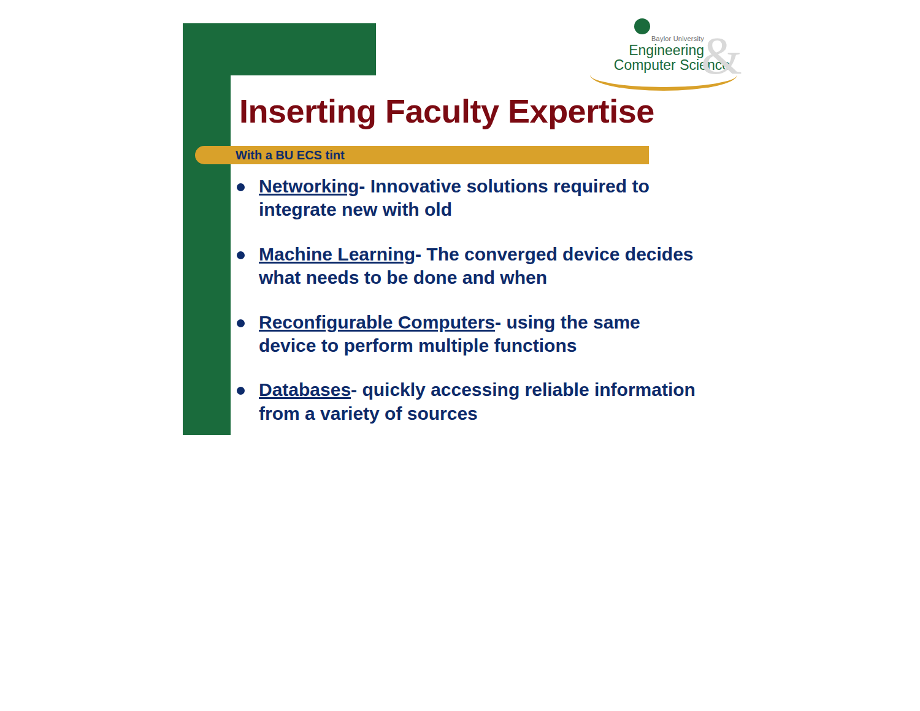Baylor University
Engineering
Computer Science
&
Inserting Faculty Expertise
With a BU ECS tint
Networking- Innovative solutions required to integrate new with old
Machine Learning- The converged device decides what needs to be done and when
Reconfigurable Computers- using the same device to perform multiple functions
Databases- quickly accessing reliable information from a variety of sources